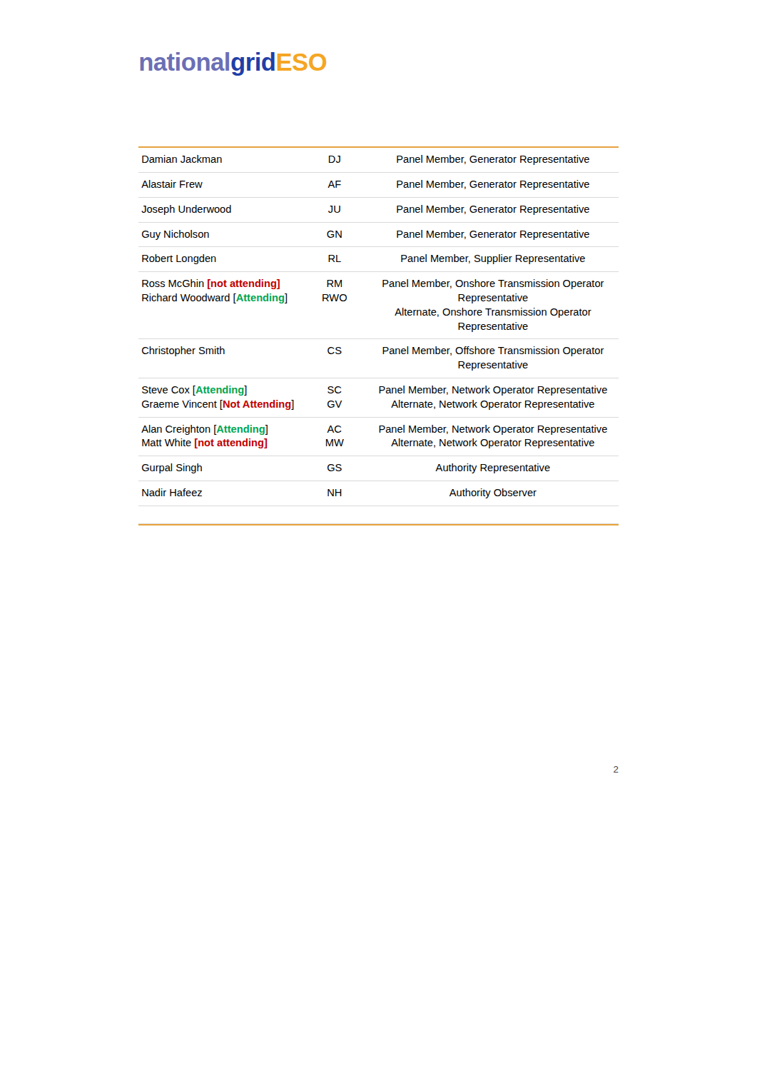national grid ESO
| Damian Jackman | DJ | Panel Member, Generator Representative |
| Alastair Frew | AF | Panel Member, Generator Representative |
| Joseph Underwood | JU | Panel Member, Generator Representative |
| Guy Nicholson | GN | Panel Member, Generator Representative |
| Robert Longden | RL | Panel Member, Supplier Representative |
| Ross McGhin [not attending] Richard Woodward [ Attending ] | RM RWO | Panel Member, Onshore Transmission Operator Representative Alternate, Onshore Transmission Operator Representative |
| Christopher Smith | CS | Panel Member, Offshore Transmission Operator Representative |
| Steve Cox [ Attending ] Graeme Vincent [ Not Attending ] | SC GV | Panel Member, Network Operator Representative Alternate, Network Operator Representative |
| Alan Creighton [ Attending ] Matt White [not attending] | AC MW | Panel Member, Network Operator Representative Alternate, Network Operator Representative |
| Gurpal Singh | GS | Authority Representative |
| Nadir Hafeez | NH | Authority Observer |
2